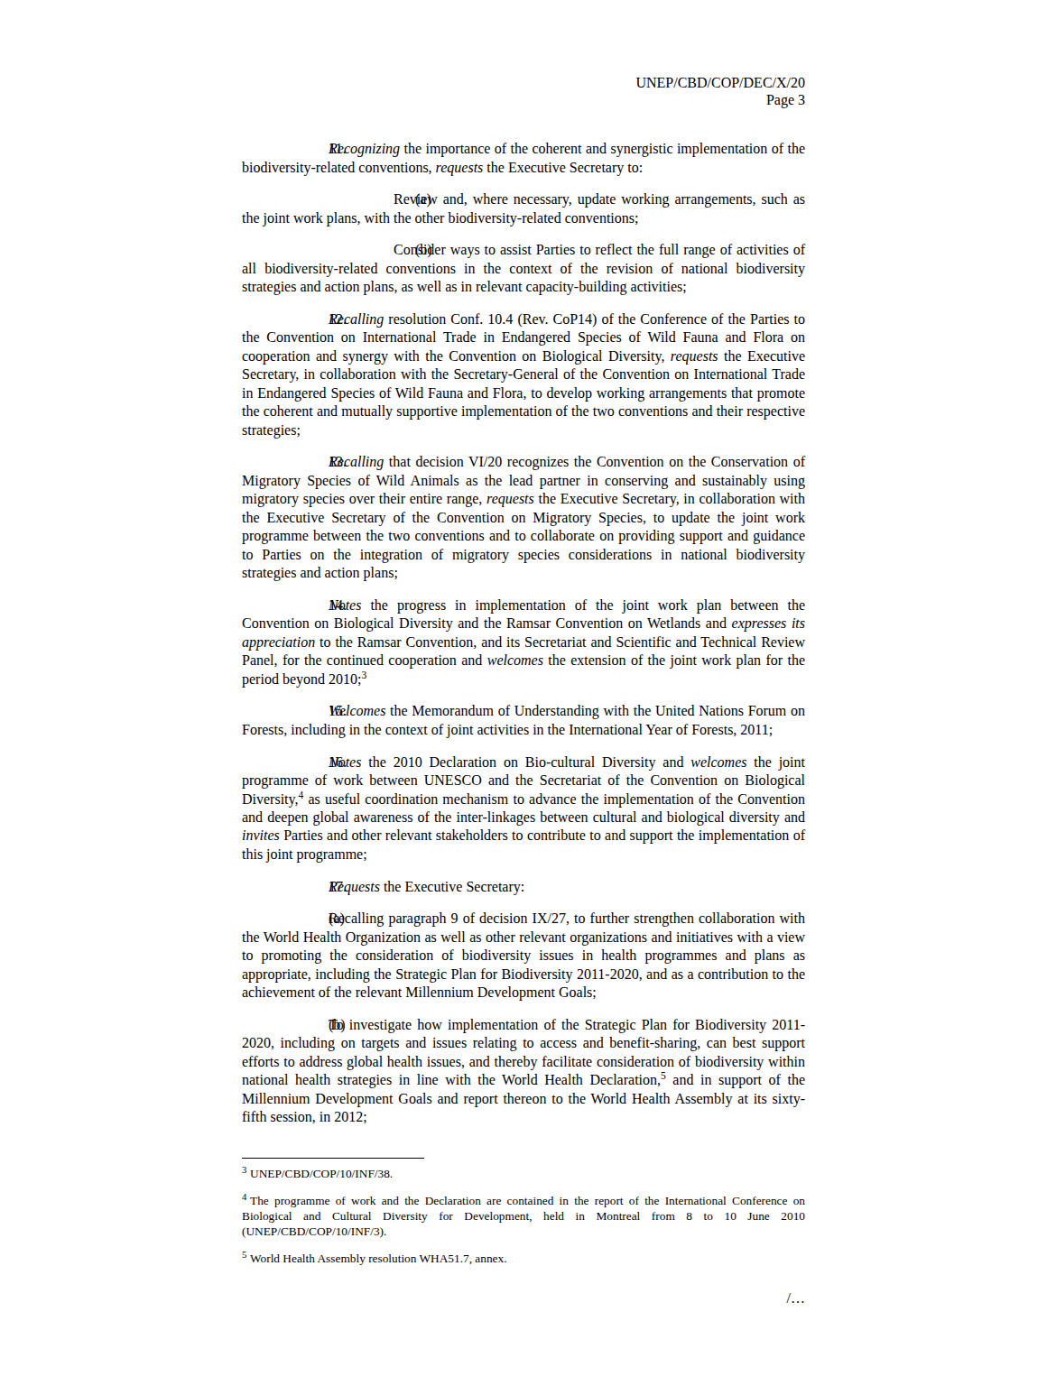UNEP/CBD/COP/DEC/X/20
Page 3
11. Recognizing the importance of the coherent and synergistic implementation of the biodiversity-related conventions, requests the Executive Secretary to:
(a) Review and, where necessary, update working arrangements, such as the joint work plans, with the other biodiversity-related conventions;
(b) Consider ways to assist Parties to reflect the full range of activities of all biodiversity-related conventions in the context of the revision of national biodiversity strategies and action plans, as well as in relevant capacity-building activities;
12. Recalling resolution Conf. 10.4 (Rev. CoP14) of the Conference of the Parties to the Convention on International Trade in Endangered Species of Wild Fauna and Flora on cooperation and synergy with the Convention on Biological Diversity, requests the Executive Secretary, in collaboration with the Secretary-General of the Convention on International Trade in Endangered Species of Wild Fauna and Flora, to develop working arrangements that promote the coherent and mutually supportive implementation of the two conventions and their respective strategies;
13. Recalling that decision VI/20 recognizes the Convention on the Conservation of Migratory Species of Wild Animals as the lead partner in conserving and sustainably using migratory species over their entire range, requests the Executive Secretary, in collaboration with the Executive Secretary of the Convention on Migratory Species, to update the joint work programme between the two conventions and to collaborate on providing support and guidance to Parties on the integration of migratory species considerations in national biodiversity strategies and action plans;
14. Notes the progress in implementation of the joint work plan between the Convention on Biological Diversity and the Ramsar Convention on Wetlands and expresses its appreciation to the Ramsar Convention, and its Secretariat and Scientific and Technical Review Panel, for the continued cooperation and welcomes the extension of the joint work plan for the period beyond 2010;3
15. Welcomes the Memorandum of Understanding with the United Nations Forum on Forests, including in the context of joint activities in the International Year of Forests, 2011;
16. Notes the 2010 Declaration on Bio-cultural Diversity and welcomes the joint programme of work between UNESCO and the Secretariat of the Convention on Biological Diversity,4 as useful coordination mechanism to advance the implementation of the Convention and deepen global awareness of the inter-linkages between cultural and biological diversity and invites Parties and other relevant stakeholders to contribute to and support the implementation of this joint programme;
17. Requests the Executive Secretary:
(a) Recalling paragraph 9 of decision IX/27, to further strengthen collaboration with the World Health Organization as well as other relevant organizations and initiatives with a view to promoting the consideration of biodiversity issues in health programmes and plans as appropriate, including the Strategic Plan for Biodiversity 2011-2020, and as a contribution to the achievement of the relevant Millennium Development Goals;
(b) To investigate how implementation of the Strategic Plan for Biodiversity 2011-2020, including on targets and issues relating to access and benefit-sharing, can best support efforts to address global health issues, and thereby facilitate consideration of biodiversity within national health strategies in line with the World Health Declaration,5 and in support of the Millennium Development Goals and report thereon to the World Health Assembly at its sixty-fifth session, in 2012;
3 UNEP/CBD/COP/10/INF/38.
4 The programme of work and the Declaration are contained in the report of the International Conference on Biological and Cultural Diversity for Development, held in Montreal from 8 to 10 June 2010 (UNEP/CBD/COP/10/INF/3).
5 World Health Assembly resolution WHA51.7, annex.
/…